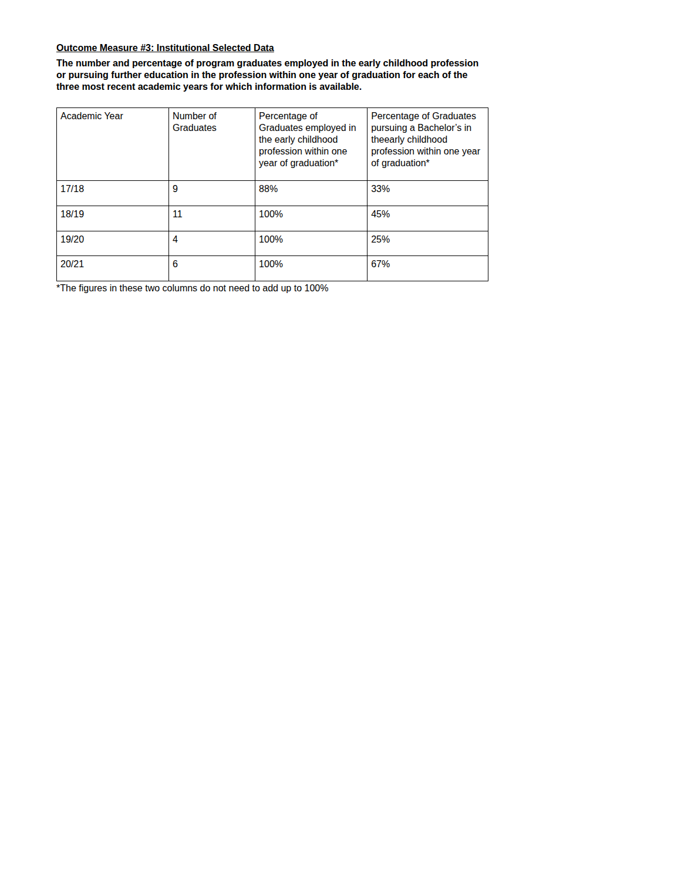Outcome Measure #3: Institutional Selected Data
The number and percentage of program graduates employed in the early childhood profession or pursuing further education in the profession within one year of graduation for each of the three most recent academic years for which information is available.
| Academic Year | Number of Graduates | Percentage of Graduates employed in the early childhood profession within one year of graduation* | Percentage of Graduates pursuing a Bachelor’s in theearly childhood profession within one year of graduation* |
| --- | --- | --- | --- |
| 17/18 | 9 | 88% | 33% |
| 18/19 | 11 | 100% | 45% |
| 19/20 | 4 | 100% | 25% |
| 20/21 | 6 | 100% | 67% |
*The figures in these two columns do not need to add up to 100%